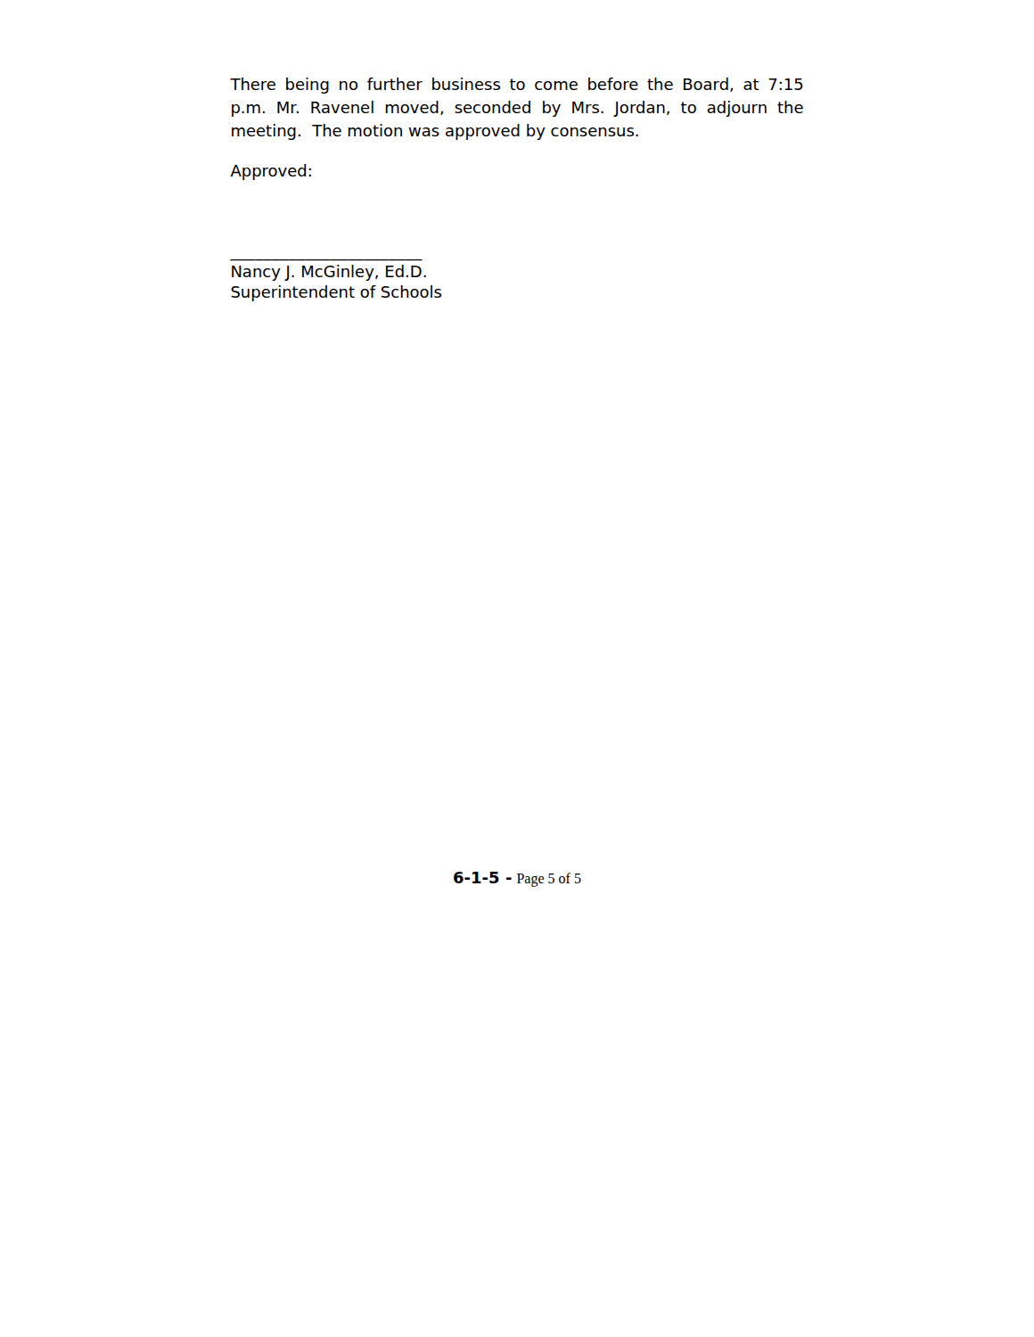There being no further business to come before the Board, at 7:15 p.m. Mr. Ravenel moved, seconded by Mrs. Jordan, to adjourn the meeting. The motion was approved by consensus.
Approved:
_______________________ Nancy J. McGinley, Ed.D. Superintendent of Schools
6-1-5 - Page 5 of 5